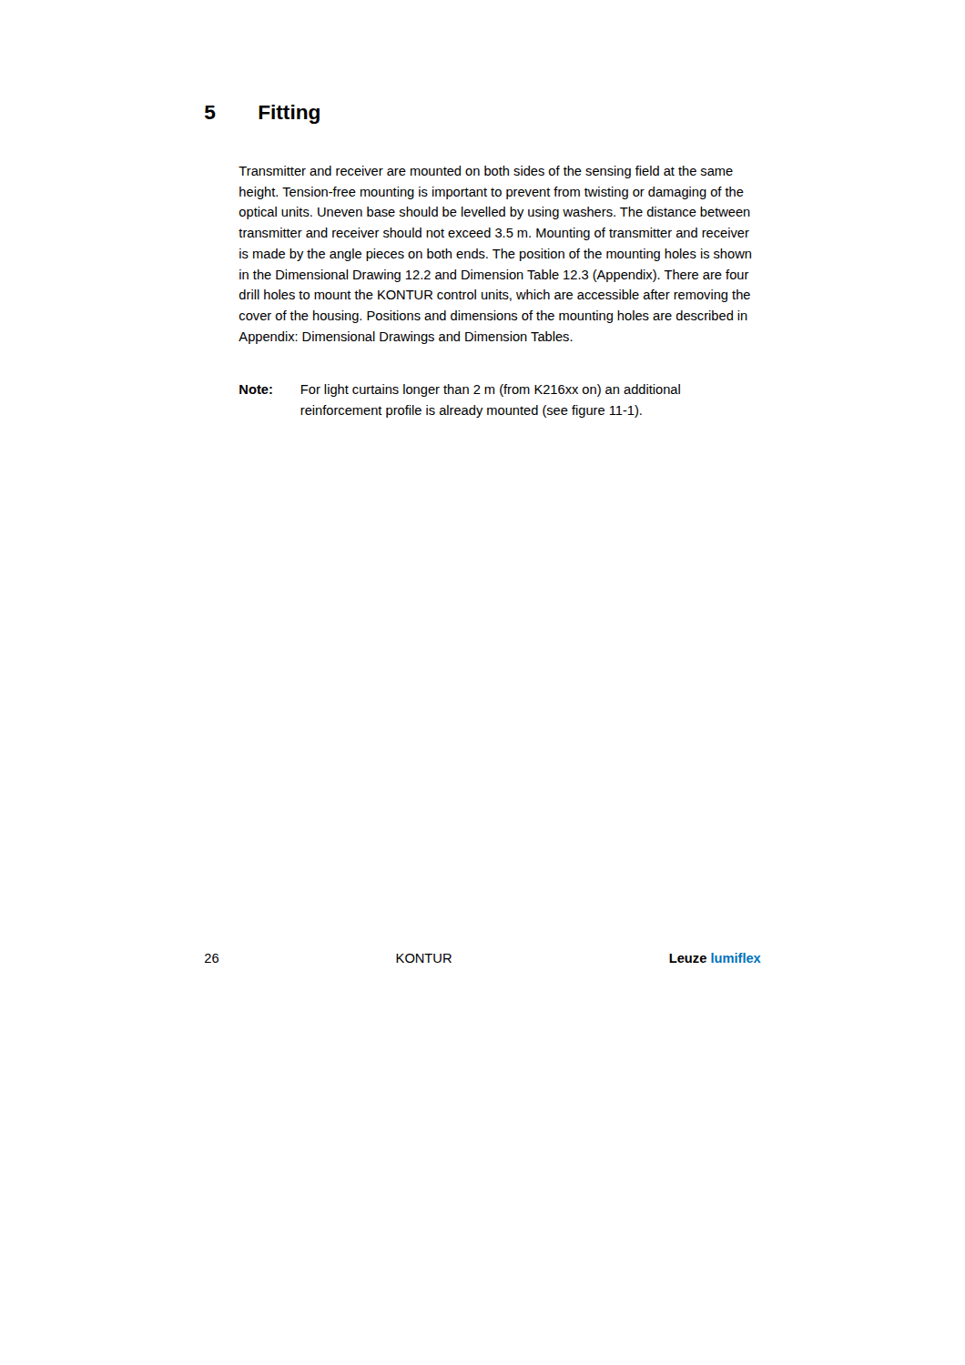5 Fitting
Transmitter and receiver are mounted on both sides of the sensing field at the same height. Tension-free mounting is important to prevent from twisting or damaging of the optical units. Uneven base should be levelled by using washers. The distance between transmitter and receiver should not exceed 3.5 m. Mounting of transmitter and receiver is made by the angle pieces on both ends. The position of the mounting holes is shown in the Dimensional Drawing 12.2 and Dimension Table 12.3 (Appendix). There are four drill holes to mount the KONTUR control units, which are accessible after removing the cover of the housing. Positions and dimensions of the mounting holes are described in Appendix: Dimensional Drawings and Dimension Tables.
Note: For light curtains longer than 2 m (from K216xx on) an additional reinforcement profile is already mounted (see figure 11-1).
26 KONTUR Leuze lumiflex